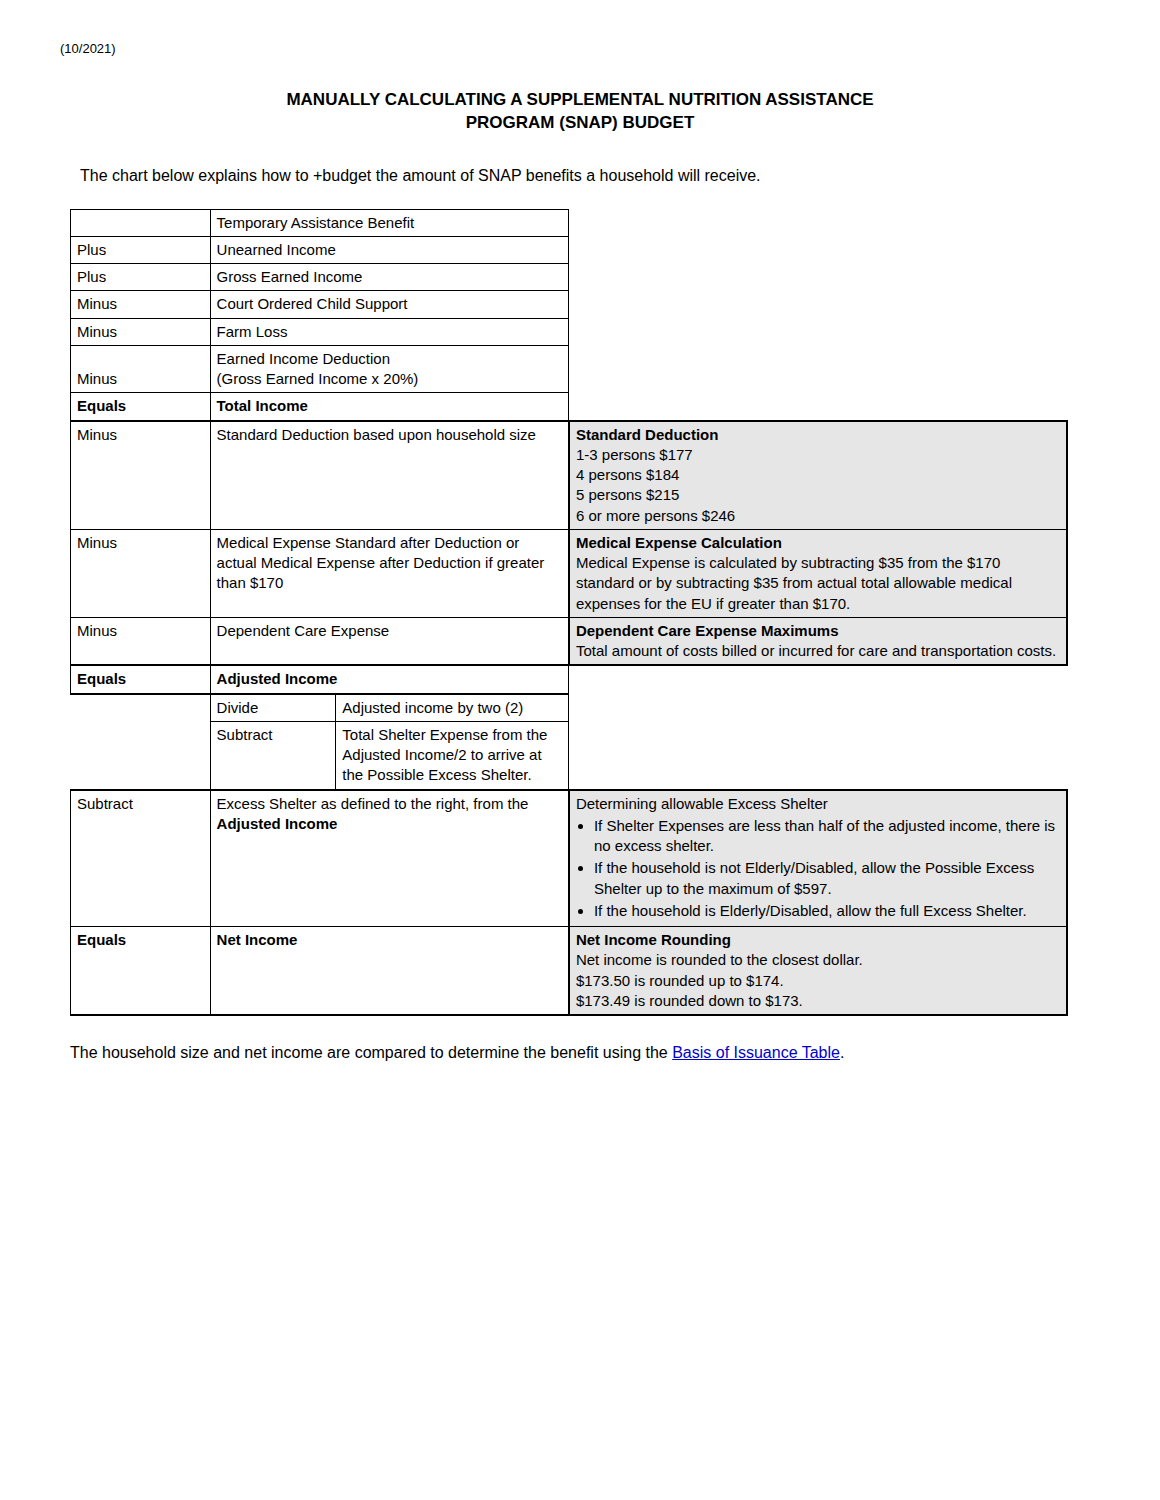(10/2021)
MANUALLY CALCULATING A SUPPLEMENTAL NUTRITION ASSISTANCE
PROGRAM (SNAP) BUDGET
The chart below explains how to +budget the amount of SNAP benefits a household will receive.
| | Temporary Assistance Benefit | |
| Plus | Unearned Income | |
| Plus | Gross Earned Income | |
| Minus | Court Ordered Child Support | |
| Minus | Farm Loss | |
| Minus | Earned Income Deduction (Gross Earned Income x 20%) | |
| Equals | Total Income | |
| Minus | Standard Deduction based upon household size | Standard Deduction 1-3 persons $177 4 persons $184 5 persons $215 6 or more persons $246 |
| Minus | Medical Expense Standard after Deduction or actual Medical Expense after Deduction if greater than $170 | Medical Expense Calculation Medical Expense is calculated by subtracting $35 from the $170 standard or by subtracting $35 from actual total allowable medical expenses for the EU if greater than $170. |
| Minus | Dependent Care Expense | Dependent Care Expense Maximums Total amount of costs billed or incurred for care and transportation costs. |
| Equals | Adjusted Income | |
| | / Divide / Adjusted income by two (2) / | |
| | / Subtract / Total Shelter Expense from the Adjusted Income/2 to arrive at the Possible Excess Shelter. / | |
| Subtract | Excess Shelter as defined to the right, from the Adjusted Income | Determining allowable Excess Shelter If Shelter Expenses are less than half of the adjusted income, there is no excess shelter. If the household is not Elderly/Disabled, allow the Possible Excess Shelter up to the maximum of $597. If the household is Elderly/Disabled, allow the full Excess Shelter. |
| Equals | Net Income | Net Income Rounding Net income is rounded to the closest dollar. $173.50 is rounded up to $174. $173.49 is rounded down to $173. |
The household size and net income are compared to determine the benefit using the Basis of Issuance Table.